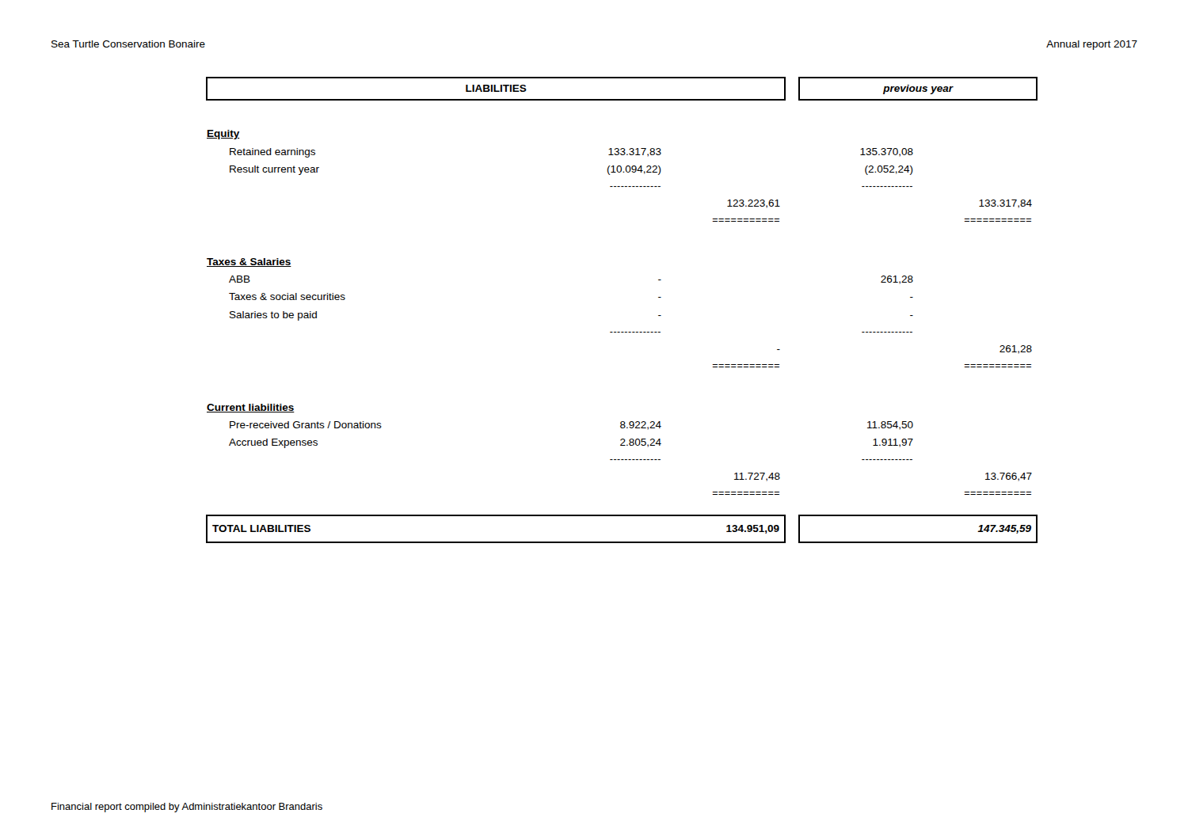Sea Turtle Conservation Bonaire
Annual report 2017
| LIABILITIES | | previous year |
| Equity | | | | | |
| Retained earnings | 133.317,83 | | | 135.370,08 | |
| Result current year | (10.094,22) | | | (2.052,24) | |
| | -------------- | | | -------------- | |
| | | 123.223,61 | | | 133.317,84 |
| | | =========== | | | =========== |
| Taxes & Salaries | | | | | |
| ABB | - | | | 261,28 | |
| Taxes & social securities | - | | | - | |
| Salaries to be paid | - | | | - | |
| | -------------- | | | -------------- | |
| | | - | | | 261,28 |
| | | =========== | | | =========== |
| Current liabilities | | | | | |
| Pre-received Grants / Donations | 8.922,24 | | | 11.854,50 | |
| Accrued Expenses | 2.805,24 | | | 1.911,97 | |
| | -------------- | | | -------------- | |
| | | 11.727,48 | | | 13.766,47 |
| | | =========== | | | =========== |
| TOTAL LIABILITIES | | 134.951,09 | | | 147.345,59 |
Financial report compiled by Administratiekantoor Brandaris